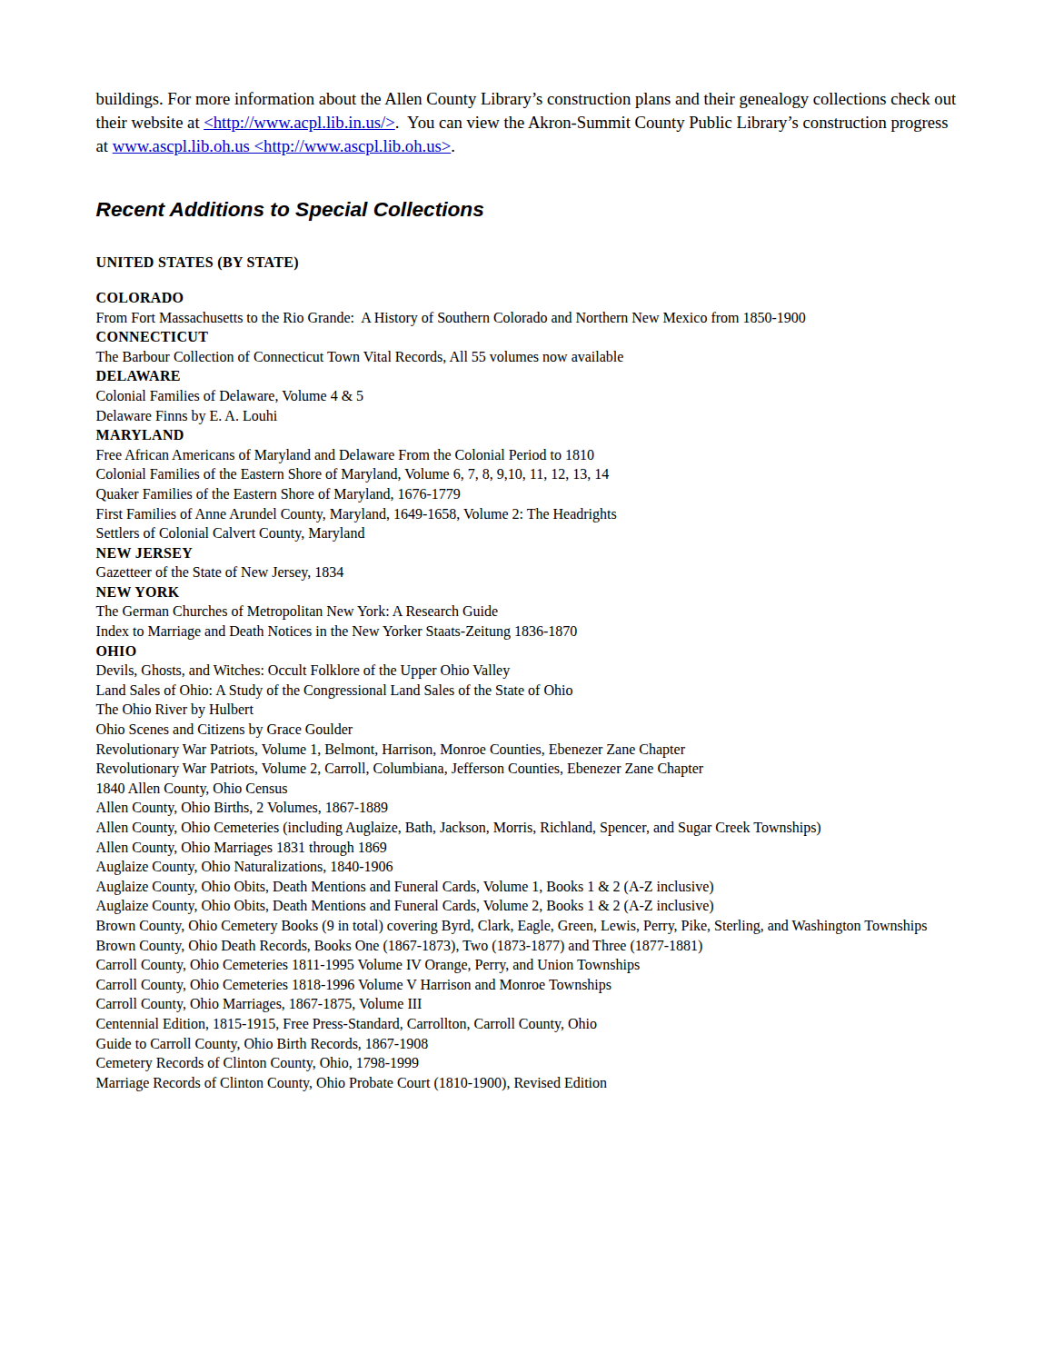buildings. For more information about the Allen County Library’s construction plans and their genealogy collections check out their website at <http://www.acpl.lib.in.us/>. You can view the Akron-Summit County Public Library’s construction progress at www.ascpl.lib.oh.us <http://www.ascpl.lib.oh.us>.
Recent Additions to Special Collections
UNITED STATES (BY STATE)
COLORADO
From Fort Massachusetts to the Rio Grande: A History of Southern Colorado and Northern New Mexico from 1850-1900
CONNECTICUT
The Barbour Collection of Connecticut Town Vital Records, All 55 volumes now available
DELAWARE
Colonial Families of Delaware, Volume 4 & 5
Delaware Finns by E. A. Louhi
MARYLAND
Free African Americans of Maryland and Delaware From the Colonial Period to 1810
Colonial Families of the Eastern Shore of Maryland, Volume 6, 7, 8, 9,10, 11, 12, 13, 14
Quaker Families of the Eastern Shore of Maryland, 1676-1779
First Families of Anne Arundel County, Maryland, 1649-1658, Volume 2: The Headrights
Settlers of Colonial Calvert County, Maryland
NEW JERSEY
Gazetteer of the State of New Jersey, 1834
NEW YORK
The German Churches of Metropolitan New York: A Research Guide
Index to Marriage and Death Notices in the New Yorker Staats-Zeitung 1836-1870
OHIO
Devils, Ghosts, and Witches: Occult Folklore of the Upper Ohio Valley
Land Sales of Ohio: A Study of the Congressional Land Sales of the State of Ohio
The Ohio River by Hulbert
Ohio Scenes and Citizens by Grace Goulder
Revolutionary War Patriots, Volume 1, Belmont, Harrison, Monroe Counties, Ebenezer Zane Chapter
Revolutionary War Patriots, Volume 2, Carroll, Columbiana, Jefferson Counties, Ebenezer Zane Chapter
1840 Allen County, Ohio Census
Allen County, Ohio Births, 2 Volumes, 1867-1889
Allen County, Ohio Cemeteries (including Auglaize, Bath, Jackson, Morris, Richland, Spencer, and Sugar Creek Townships)
Allen County, Ohio Marriages 1831 through 1869
Auglaize County, Ohio Naturalizations, 1840-1906
Auglaize County, Ohio Obits, Death Mentions and Funeral Cards, Volume 1, Books 1 & 2 (A-Z inclusive)
Auglaize County, Ohio Obits, Death Mentions and Funeral Cards, Volume 2, Books 1 & 2 (A-Z inclusive)
Brown County, Ohio Cemetery Books (9 in total) covering Byrd, Clark, Eagle, Green, Lewis, Perry, Pike, Sterling, and Washington Townships
Brown County, Ohio Death Records, Books One (1867-1873), Two (1873-1877) and Three (1877-1881)
Carroll County, Ohio Cemeteries 1811-1995 Volume IV Orange, Perry, and Union Townships
Carroll County, Ohio Cemeteries 1818-1996 Volume V Harrison and Monroe Townships
Carroll County, Ohio Marriages, 1867-1875, Volume III
Centennial Edition, 1815-1915, Free Press-Standard, Carrollton, Carroll County, Ohio
Guide to Carroll County, Ohio Birth Records, 1867-1908
Cemetery Records of Clinton County, Ohio, 1798-1999
Marriage Records of Clinton County, Ohio Probate Court (1810-1900), Revised Edition